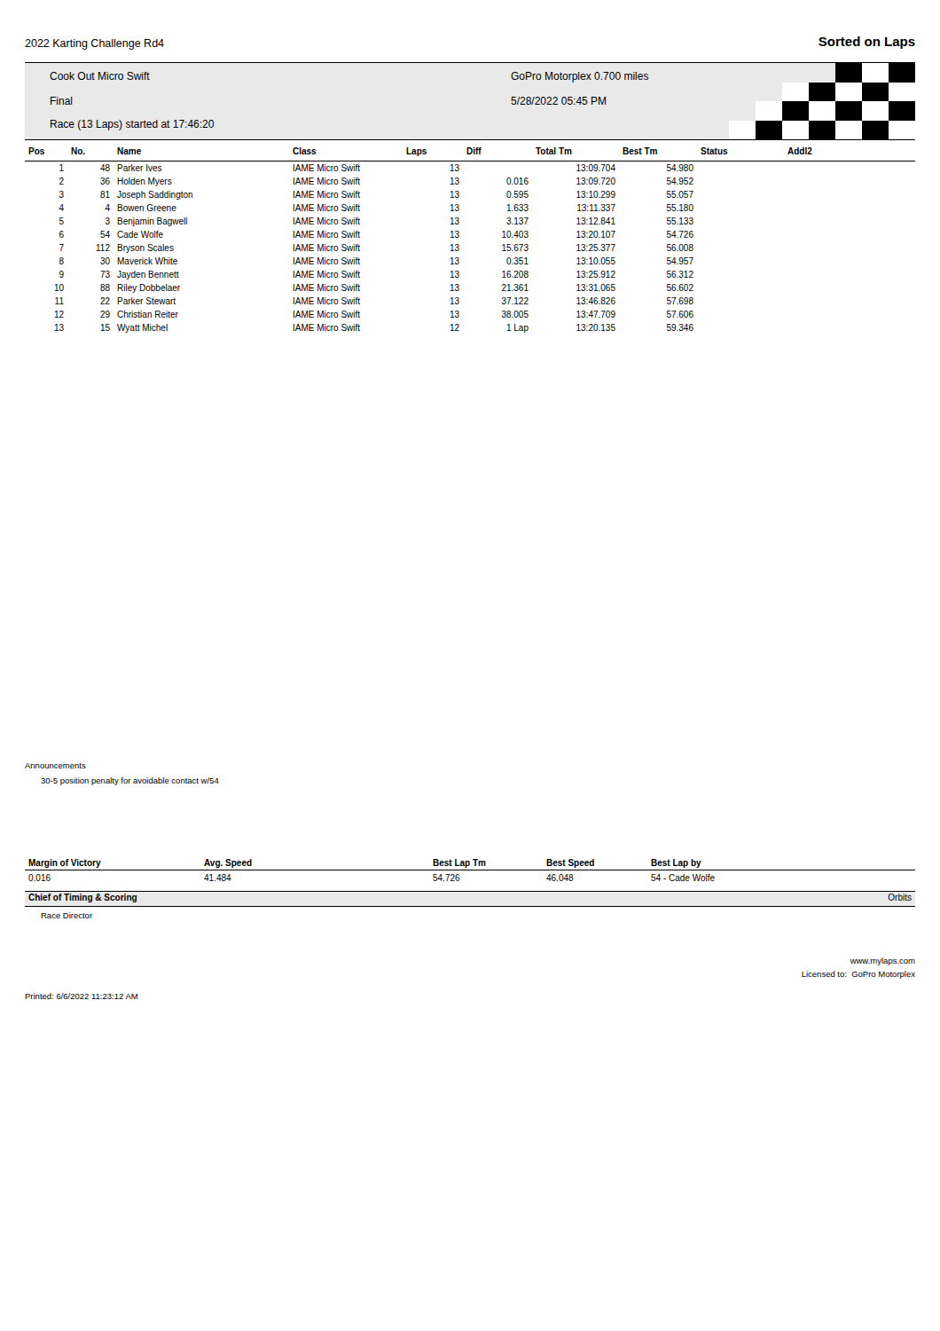2022 Karting Challenge Rd4
Sorted on Laps
Cook Out Micro Swift
Final
Race (13 Laps) started at 17:46:20
GoPro Motorplex 0.700 miles
5/28/2022 05:45 PM
| Pos | No. | Name | Class | Laps | Diff | Total Tm | Best Tm | Status | Addl2 |
| --- | --- | --- | --- | --- | --- | --- | --- | --- | --- |
| 1 | 48 | Parker Ives | IAME Micro Swift | 13 | | 13:09.704 | 54.980 | | |
| 2 | 36 | Holden Myers | IAME Micro Swift | 13 | 0.016 | 13:09.720 | 54.952 | | |
| 3 | 81 | Joseph Saddington | IAME Micro Swift | 13 | 0.595 | 13:10.299 | 55.057 | | |
| 4 | 4 | Bowen Greene | IAME Micro Swift | 13 | 1.633 | 13:11.337 | 55.180 | | |
| 5 | 3 | Benjamin Bagwell | IAME Micro Swift | 13 | 3.137 | 13:12.841 | 55.133 | | |
| 6 | 54 | Cade Wolfe | IAME Micro Swift | 13 | 10.403 | 13:20.107 | 54.726 | | |
| 7 | 112 | Bryson Scales | IAME Micro Swift | 13 | 15.673 | 13:25.377 | 56.008 | | |
| 8 | 30 | Maverick White | IAME Micro Swift | 13 | 0.351 | 13:10.055 | 54.957 | | |
| 9 | 73 | Jayden Bennett | IAME Micro Swift | 13 | 16.208 | 13:25.912 | 56.312 | | |
| 10 | 88 | Riley Dobbelaer | IAME Micro Swift | 13 | 21.361 | 13:31.065 | 56.602 | | |
| 11 | 22 | Parker Stewart | IAME Micro Swift | 13 | 37.122 | 13:46.826 | 57.698 | | |
| 12 | 29 | Christian Reiter | IAME Micro Swift | 13 | 38.005 | 13:47.709 | 57.606 | | |
| 13 | 15 | Wyatt Michel | IAME Micro Swift | 12 | 1 Lap | 13:20.135 | 59.346 | | |
Announcements
30-5 position penalty for avoidable contact w/54
| Margin of Victory | Avg. Speed | Best Lap Tm | Best Speed | Best Lap by |
| --- | --- | --- | --- | --- |
| 0.016 | 41.484 | 54.726 | 46.048 | 54 - Cade Wolfe |
Chief of Timing & Scoring
Orbits
Race Director
www.mylaps.com
Licensed to: GoPro Motorplex
Printed: 6/6/2022 11:23:12 AM